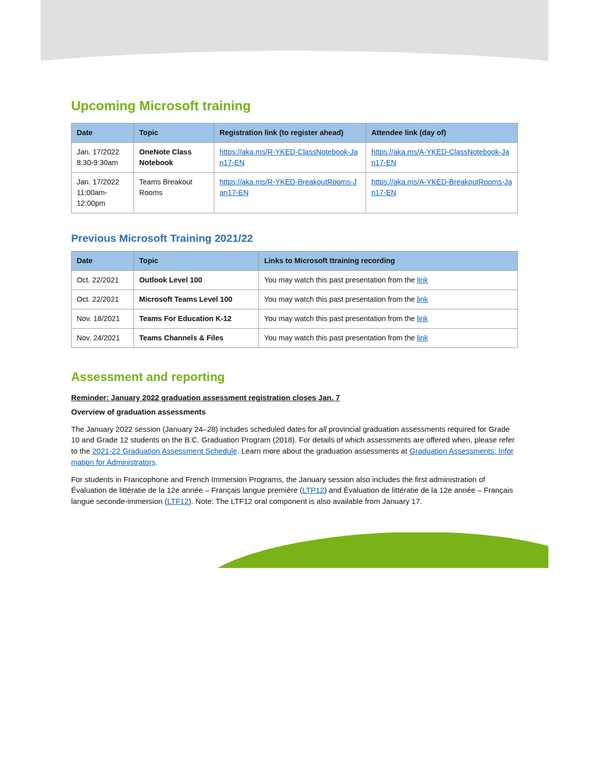Upcoming Microsoft training
| Date | Topic | Registration link (to register ahead) | Attendee link (day of) |
| --- | --- | --- | --- |
| Jan. 17/2022 8:30-9:30am | OneNote Class Notebook | https://aka.ms/R-YKED-ClassNotebook-Jan17-EN | https://aka.ms/A-YKED-ClassNotebook-Jan17-EN |
| Jan. 17/2022 11:00am-12:00pm | Teams Breakout Rooms | https://aka.ms/R-YKED-BreakoutRooms-Jan17-EN | https://aka.ms/A-YKED-BreakoutRooms-Jan17-EN |
Previous Microsoft Training 2021/22
| Date | Topic | Links to Microsoft ttraining recording |
| --- | --- | --- |
| Oct. 22/2021 | Outlook Level 100 | You may watch this past presentation from the link |
| Oct. 22/2021 | Microsoft Teams Level 100 | You may watch this past presentation from the link |
| Nov. 18/2021 | Teams For Education K-12 | You may watch this past presentation from the link |
| Nov. 24/2021 | Teams Channels & Files | You may watch this past presentation from the link |
Assessment and reporting
Reminder: January 2022 graduation assessment registration closes Jan. 7
Overview of graduation assessments
The January 2022 session (January 24–28) includes scheduled dates for all provincial graduation assessments required for Grade 10 and Grade 12 students on the B.C. Graduation Program (2018). For details of which assessments are offered when, please refer to the 2021-22 Graduation Assessment Schedule. Learn more about the graduation assessments at Graduation Assessments: Information for Administrators.
For students in Francophone and French Immersion Programs, the January session also includes the first administration of Évaluation de littératie de la 12e année – Français langue première (LTP12) and Évaluation de littératie de la 12e année – Français langue seconde-immersion (LTF12). Note: The LTF12 oral component is also available from January 17.